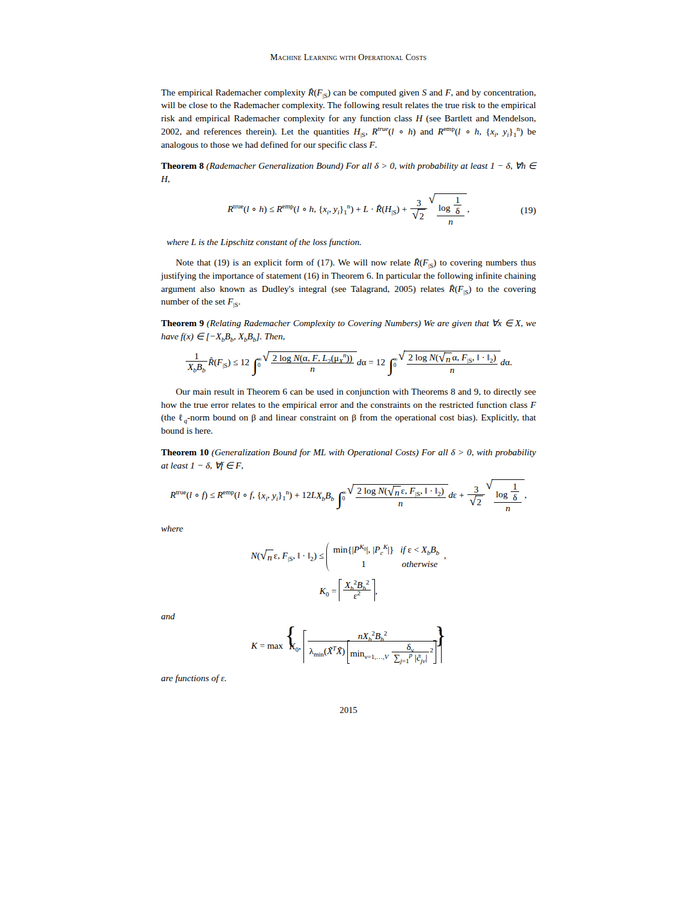Machine Learning with Operational Costs
The empirical Rademacher complexity R̂(F|S) can be computed given S and F, and by concentration, will be close to the Rademacher complexity. The following result relates the true risk to the empirical risk and empirical Rademacher complexity for any function class H (see Bartlett and Mendelson, 2002, and references therein). Let the quantities H|S, Rtrue(l ∘ h) and Remp(l ∘ h, {xi, yi}1n) be analogous to those we had defined for our specific class F.
Theorem 8 (Rademacher Generalization Bound) For all δ > 0, with probability at least 1 − δ, ∀h ∈ H,
Rtrue(l ∘ h) ≤ Remp(l ∘ h, {xi, yi}1n) + L · R̂(H|S) + 32 log 1 δ n, (19)
where L is the Lipschitz constant of the loss function.
Note that (19) is an explicit form of (17). We will now relate R̂(F|S) to covering numbers thus justifying the importance of statement (16) in Theorem 6. In particular the following infinite chaining argument also known as Dudley's integral (see Talagrand, 2005) relates R̂(F|S) to the covering number of the set F|S.
Theorem 9 (Relating Rademacher Complexity to Covering Numbers) We are given that ∀x ∈ X, we have f(x) ∈ [−XbBb, XbBb]. Then,
1 XbBb R̂(F|S) ≤ 12 ∫∞02 log N(α, F, L2(μXn)) n dα = 12 ∫∞02 log N(nα, F|S, ‖ · ‖2) n dα.
Our main result in Theorem 6 can be used in conjunction with Theorems 8 and 9, to directly see how the true error relates to the empirical error and the constraints on the restricted function class F (the ℓq-norm bound on β and linear constraint on β from the operational cost bias). Explicitly, that bound is here.
Theorem 10 (Generalization Bound for ML with Operational Costs) For all δ > 0, with probability at least 1 − δ, ∀f ∈ F,
Rtrue(l ∘ f) ≤ Remp(l ∘ f, {xi, yi}1n) + 12LXbBb ∫∞02 log N(nε, F|S, ‖ · ‖2) n dε + 32 log 1 δ n,
where
N(nε, F|S, ‖ · ‖2) ≤
| min{/ P K 0 /, / P c K /} | if ε < X b B b |
| 1 | otherwise |
,
K0 = Xb2Bb2 ε2,
and
K = max K0, nXb2Bb2 λmin(X̃TX̃) minν=1,…,V δν∑j=1p |c̃jν|2
are functions of ε.
2015